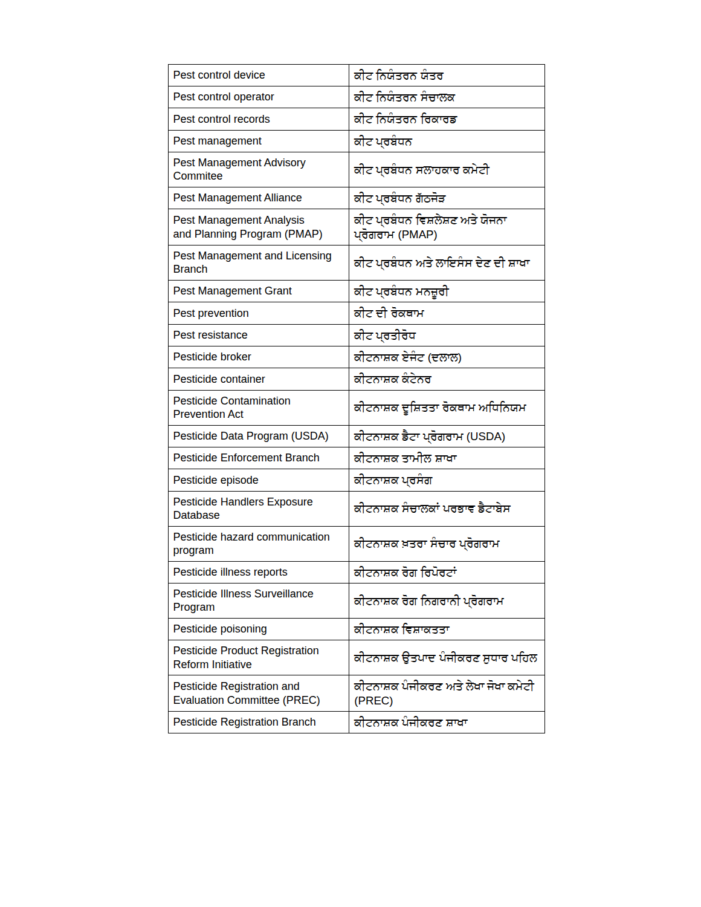| Pest control device | ਕੀਟ ਨਿਯੰਤਰਨ ਯੰਤਰ |
| Pest control operator | ਕੀਟ ਨਿਯੰਤਰਨ ਸੰਚਾਲਕ |
| Pest control records | ਕੀਟ ਨਿਯੰਤਰਨ ਰਿਕਾਰਡ |
| Pest management | ਕੀਟ ਪ੍ਰਬੰਧਨ |
| Pest Management Advisory Commitee | ਕੀਟ ਪ੍ਰਬੰਧਨ ਸਲਾਹਕਾਰ ਕਮੇਟੀ |
| Pest Management Alliance | ਕੀਟ ਪ੍ਰਬੰਧਨ ਗੱਠਜੋੜ |
| Pest Management Analysis and Planning Program (PMAP) | ਕੀਟ ਪ੍ਰਬੰਧਨ ਵਿਸ਼ਲੇਸ਼ਣ ਅਤੇ ਯੋਜਨਾ ਪ੍ਰੋਗਰਾਮ (PMAP) |
| Pest Management and Licensing Branch | ਕੀਟ ਪ੍ਰਬੰਧਨ ਅਤੇ ਲਾਇਸੰਸ ਦੇਣ ਦੀ ਸ਼ਾਖਾ |
| Pest Management Grant | ਕੀਟ ਪ੍ਰਬੰਧਨ ਮਨਜ਼ੂਰੀ |
| Pest prevention | ਕੀਟ ਦੀ ਰੋਕਥਾਮ |
| Pest resistance | ਕੀਟ ਪ੍ਰਤੀਰੋਧ |
| Pesticide broker | ਕੀਟਨਾਸ਼ਕ ਏਜੰਟ (ਦਲਾਲ) |
| Pesticide container | ਕੀਟਨਾਸ਼ਕ ਕੰਟੇਨਰ |
| Pesticide Contamination Prevention Act | ਕੀਟਨਾਸ਼ਕ ਦੂਸ਼ਿਤਤਾ ਰੋਕਥਾਮ ਅਧਿਨਿਯਮ |
| Pesticide Data Program (USDA) | ਕੀਟਨਾਸ਼ਕ ਡੈਟਾ ਪ੍ਰੋਗਰਾਮ (USDA) |
| Pesticide Enforcement Branch | ਕੀਟਨਾਸ਼ਕ ਤਾਮੀਲ ਸ਼ਾਖਾ |
| Pesticide episode | ਕੀਟਨਾਸ਼ਕ ਪ੍ਰਸੰਗ |
| Pesticide Handlers Exposure Database | ਕੀਟਨਾਸ਼ਕ ਸੰਚਾਲਕਾਂ ਪਰਭਾਵ ਡੈਟਾਬੇਸ |
| Pesticide hazard communication program | ਕੀਟਨਾਸ਼ਕ ਖ਼ਤਰਾ ਸੰਚਾਰ ਪ੍ਰੋਗਰਾਮ |
| Pesticide illness reports | ਕੀਟਨਾਸ਼ਕ ਰੋਗ ਰਿਪੋਰਟਾਂ |
| Pesticide Illness Surveillance Program | ਕੀਟਨਾਸ਼ਕ ਰੋਗ ਨਿਗਰਾਨੀ ਪ੍ਰੋਗਰਾਮ |
| Pesticide poisoning | ਕੀਟਨਾਸ਼ਕ ਵਿਸ਼ਾਕਤਤਾ |
| Pesticide Product Registration Reform Initiative | ਕੀਟਨਾਸ਼ਕ ਉਤਪਾਦ ਪੰਜੀਕਰਣ ਸੁਧਾਰ ਪਹਿਲ |
| Pesticide Registration and Evaluation Committee (PREC) | ਕੀਟਨਾਸ਼ਕ ਪੰਜੀਕਰਣ ਅਤੇ ਲੇਖਾ ਜੋਖਾ ਕਮੇਟੀ (PREC) |
| Pesticide Registration Branch | ਕੀਟਨਾਸ਼ਕ ਪੰਜੀਕਰਣ ਸ਼ਾਖਾ |